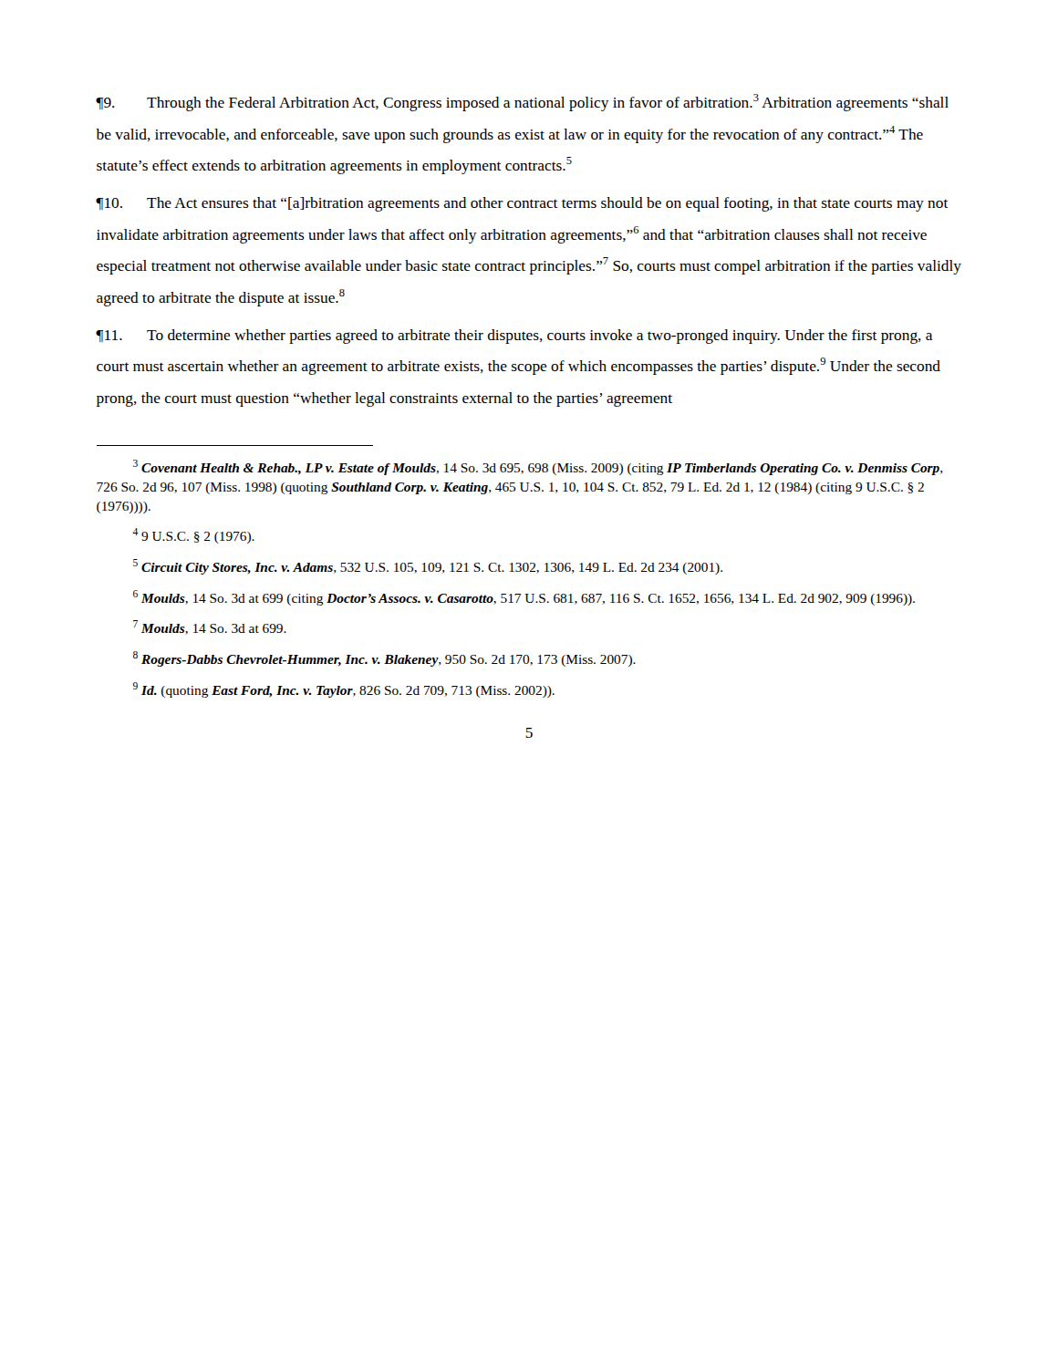¶9. Through the Federal Arbitration Act, Congress imposed a national policy in favor of arbitration.3 Arbitration agreements “shall be valid, irrevocable, and enforceable, save upon such grounds as exist at law or in equity for the revocation of any contract.”4 The statute’s effect extends to arbitration agreements in employment contracts.5
¶10. The Act ensures that “[a]rbitration agreements and other contract terms should be on equal footing, in that state courts may not invalidate arbitration agreements under laws that affect only arbitration agreements,”6 and that “arbitration clauses shall not receive especial treatment not otherwise available under basic state contract principles.”7 So, courts must compel arbitration if the parties validly agreed to arbitrate the dispute at issue.8
¶11. To determine whether parties agreed to arbitrate their disputes, courts invoke a two-pronged inquiry. Under the first prong, a court must ascertain whether an agreement to arbitrate exists, the scope of which encompasses the parties’ dispute.9 Under the second prong, the court must question “whether legal constraints external to the parties’ agreement
3 Covenant Health & Rehab., LP v. Estate of Moulds, 14 So. 3d 695, 698 (Miss. 2009) (citing IP Timberlands Operating Co. v. Denmiss Corp, 726 So. 2d 96, 107 (Miss. 1998) (quoting Southland Corp. v. Keating, 465 U.S. 1, 10, 104 S. Ct. 852, 79 L. Ed. 2d 1, 12 (1984) (citing 9 U.S.C. § 2 (1976)))).
4 9 U.S.C. § 2 (1976).
5 Circuit City Stores, Inc. v. Adams, 532 U.S. 105, 109, 121 S. Ct. 1302, 1306, 149 L. Ed. 2d 234 (2001).
6 Moulds, 14 So. 3d at 699 (citing Doctor’s Assocs. v. Casarotto, 517 U.S. 681, 687, 116 S. Ct. 1652, 1656, 134 L. Ed. 2d 902, 909 (1996)).
7 Moulds, 14 So. 3d at 699.
8 Rogers-Dabbs Chevrolet-Hummer, Inc. v. Blakeney, 950 So. 2d 170, 173 (Miss. 2007).
9 Id. (quoting East Ford, Inc. v. Taylor, 826 So. 2d 709, 713 (Miss. 2002)).
5